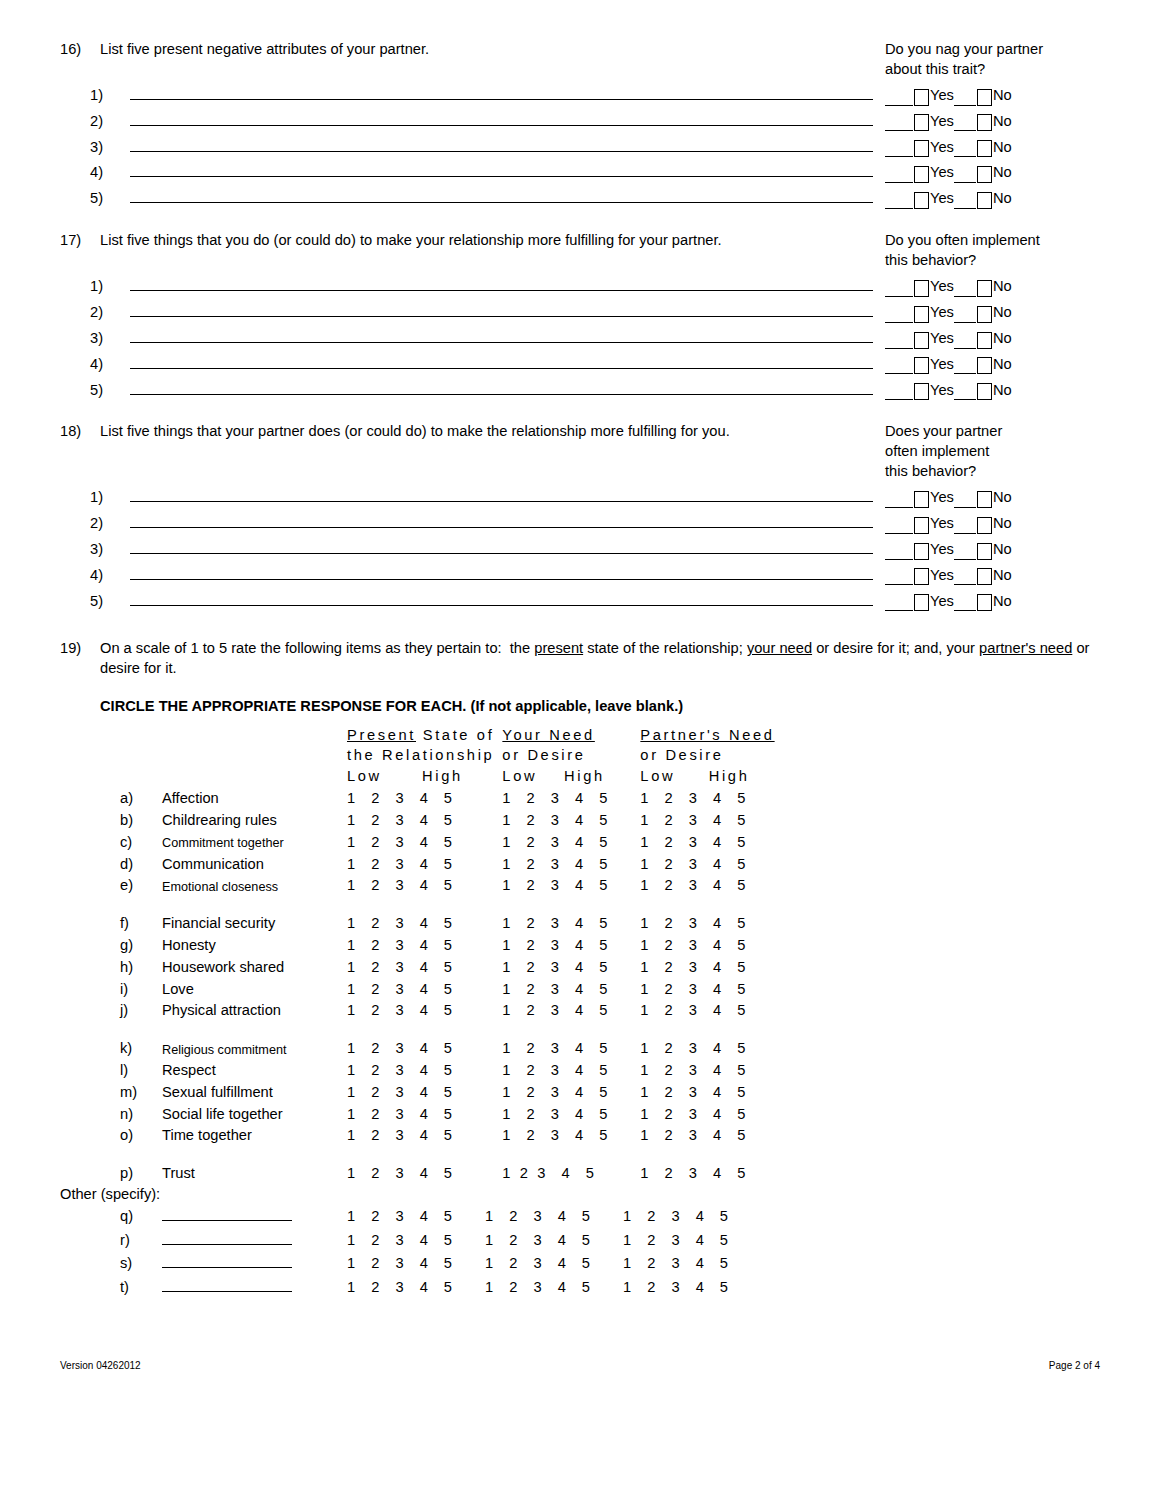16)
List five present negative attributes of your partner.
Do you nag your partner
about this trait?
1)
Yes No
2)
Yes No
3)
Yes No
4)
Yes No
5)
Yes No
17)
List five things that you do (or could do) to make your relationship more fulfilling for your partner.
Do you often implement
this behavior?
1)
Yes No
2)
Yes No
3)
Yes No
4)
Yes No
5)
Yes No
18)
List five things that your partner does (or could do) to make the relationship more fulfilling for you.
Does your partner
often implement
this behavior?
1)
Yes No
2)
Yes No
3)
Yes No
4)
Yes No
5)
Yes No
19)
On a scale of 1 to 5 rate the following items as they pertain to: the present state of the relationship; your need or desire for it; and, your partner's need or desire for it.
CIRCLE THE APPROPRIATE RESPONSE FOR EACH. (If not applicable, leave blank.)
| | | Present State of the Relationship | Your Need or Desire | Partner's Need or Desire |
| | | Low High | Low High | Low High |
| a) | Affection | 1 2 3 4 5 | 1 2 3 4 5 | 1 2 3 4 5 |
| b) | Childrearing rules | 1 2 3 4 5 | 1 2 3 4 5 | 1 2 3 4 5 |
| c) | Commitment together | 1 2 3 4 5 | 1 2 3 4 5 | 1 2 3 4 5 |
| d) | Communication | 1 2 3 4 5 | 1 2 3 4 5 | 1 2 3 4 5 |
| e) | Emotional closeness | 1 2 3 4 5 | 1 2 3 4 5 | 1 2 3 4 5 |
| f) | Financial security | 1 2 3 4 5 | 1 2 3 4 5 | 1 2 3 4 5 |
| g) | Honesty | 1 2 3 4 5 | 1 2 3 4 5 | 1 2 3 4 5 |
| h) | Housework shared | 1 2 3 4 5 | 1 2 3 4 5 | 1 2 3 4 5 |
| i) | Love | 1 2 3 4 5 | 1 2 3 4 5 | 1 2 3 4 5 |
| j) | Physical attraction | 1 2 3 4 5 | 1 2 3 4 5 | 1 2 3 4 5 |
| k) | Religious commitment | 1 2 3 4 5 | 1 2 3 4 5 | 1 2 3 4 5 |
| l) | Respect | 1 2 3 4 5 | 1 2 3 4 5 | 1 2 3 4 5 |
| m) | Sexual fulfillment | 1 2 3 4 5 | 1 2 3 4 5 | 1 2 3 4 5 |
| n) | Social life together | 1 2 3 4 5 | 1 2 3 4 5 | 1 2 3 4 5 |
| o) | Time together | 1 2 3 4 5 | 1 2 3 4 5 | 1 2 3 4 5 |
| p) | Trust | 1 2 3 4 5 | 1 2 3 4 5 | 1 2 3 4 5 |
Other (specify):
| q) | | 1 2 3 4 5 | 1 2 3 4 5 | 1 2 3 4 5 |
| r) | | 1 2 3 4 5 | 1 2 3 4 5 | 1 2 3 4 5 |
| s) | | 1 2 3 4 5 | 1 2 3 4 5 | 1 2 3 4 5 |
| t) | | 1 2 3 4 5 | 1 2 3 4 5 | 1 2 3 4 5 |
Version 04262012 Page 2 of 4